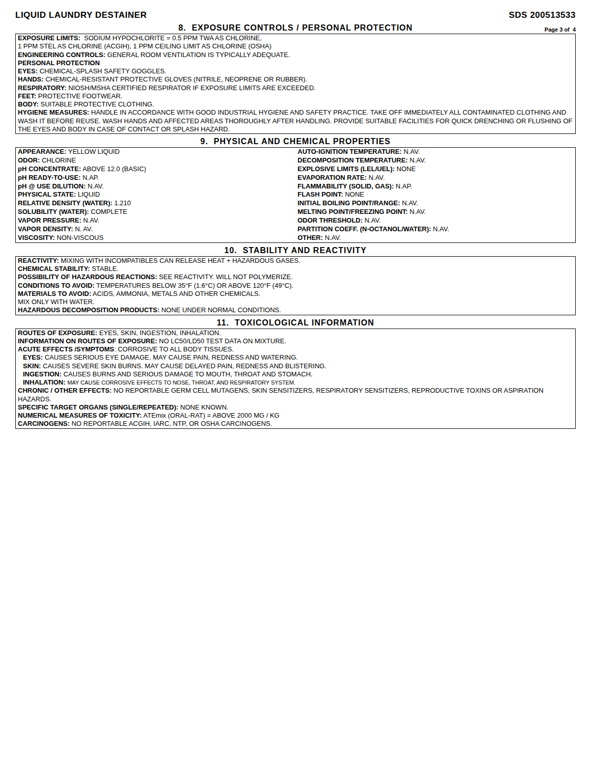LIQUID LAUNDRY DESTAINER SDS 200513533
8. EXPOSURE CONTROLS / PERSONAL PROTECTION Page 3 of 4
| EXPOSURE LIMITS: SODIUM HYPOCHLORITE = 0.5 PPM TWA AS CHLORINE, 1 PPM STEL AS CHLORINE (ACGIH), 1 PPM CEILING LIMIT AS CHLORINE (OSHA) ENGINEERING CONTROLS: GENERAL ROOM VENTILATION IS TYPICALLY ADEQUATE. |
| PERSONAL PROTECTION EYES: CHEMICAL-SPLASH SAFETY GOGGLES. HANDS: CHEMICAL-RESISTANT PROTECTIVE GLOVES (NITRILE, NEOPRENE OR RUBBER). RESPIRATORY: NIOSH/MSHA CERTIFIED RESPIRATOR IF EXPOSURE LIMITS ARE EXCEEDED. FEET: PROTECTIVE FOOTWEAR. BODY: SUITABLE PROTECTIVE CLOTHING. HYGIENE MEASURES: HANDLE IN ACCORDANCE WITH GOOD INDUSTRIAL HYGIENE AND SAFETY PRACTICE. TAKE OFF IMMEDIATELY ALL CONTAMINATED CLOTHING AND WASH IT BEFORE REUSE. WASH HANDS AND AFFECTED AREAS THOROUGHLY AFTER HANDLING. PROVIDE SUITABLE FACILITIES FOR QUICK DRENCHING OR FLUSHING OF THE EYES AND BODY IN CASE OF CONTACT OR SPLASH HAZARD. |
9. PHYSICAL AND CHEMICAL PROPERTIES
| APPEARANCE: YELLOW LIQUID ODOR: CHLORINE pH CONCENTRATE: ABOVE 12.0 (BASIC) pH READY-TO-USE: N.AP. pH @ USE DILUTION: N.AV. PHYSICAL STATE: LIQUID RELATIVE DENSITY (WATER): 1.210 SOLUBILITY (WATER): COMPLETE VAPOR PRESSURE: N.AV. VAPOR DENSITY: N. AV. VISCOSITY: NON-VISCOUS | AUTO-IGNITION TEMPERATURE: N.AV. DECOMPOSITION TEMPERATURE: N.AV. EXPLOSIVE LIMITS (LEL/UEL): NONE EVAPORATION RATE: N.AV. FLAMMABILITY (SOLID, GAS): N.AP. FLASH POINT: NONE INITIAL BOILING POINT/RANGE: N.AV. MELTING POINT/FREEZING POINT: N.AV. ODOR THRESHOLD: N.AV. PARTITION COEFF. (N-OCTANOL/WATER): N.AV. OTHER: N.AV. |
10. STABILITY AND REACTIVITY
| REACTIVITY: MIXING WITH INCOMPATIBLES CAN RELEASE HEAT + HAZARDOUS GASES. CHEMICAL STABILITY: STABLE. POSSIBILITY OF HAZARDOUS REACTIONS: SEE REACTIVITY. WILL NOT POLYMERIZE. CONDITIONS TO AVOID: TEMPERATURES BELOW 35°F (1.6°C) OR ABOVE 120°F (49°C). MATERIALS TO AVOID: ACIDS, AMMONIA, METALS AND OTHER CHEMICALS. MIX ONLY WITH WATER. HAZARDOUS DECOMPOSITION PRODUCTS: NONE UNDER NORMAL CONDITIONS. |
11. TOXICOLOGICAL INFORMATION
| ROUTES OF EXPOSURE: EYES, SKIN, INGESTION, INHALATION. INFORMATION ON ROUTES OF EXPOSURE: NO LC50/LD50 TEST DATA ON MIXTURE. ACUTE EFFECTS /SYMPTOMS : CORROSIVE TO ALL BODY TISSUES. EYES: CAUSES SERIOUS EYE DAMAGE. MAY CAUSE PAIN, REDNESS AND WATERING. SKIN: CAUSES SEVERE SKIN BURNS. MAY CAUSE DELAYED PAIN, REDNESS AND BLISTERING. INGESTION: CAUSES BURNS AND SERIOUS DAMAGE TO MOUTH, THROAT AND STOMACH. INHALATION: MAY CAUSE CORROSIVE EFFECTS TO NOSE, THROAT, AND RESPIRATORY SYSTEM. CHRONIC / OTHER EFFECTS: NO REPORTABLE GERM CELL MUTAGENS, SKIN SENSITIZERS, RESPIRATORY SENSITIZERS, REPRODUCTIVE TOXINS OR ASPIRATION HAZARDS. SPECIFIC TARGET ORGANS (SINGLE/REPEATED): NONE KNOWN. NUMERICAL MEASURES OF TOXICITY: ATEmix (ORAL-RAT) = ABOVE 2000 MG / KG CARCINOGENS: NO REPORTABLE ACGIH, IARC, NTP, OR OSHA CARCINOGENS. |